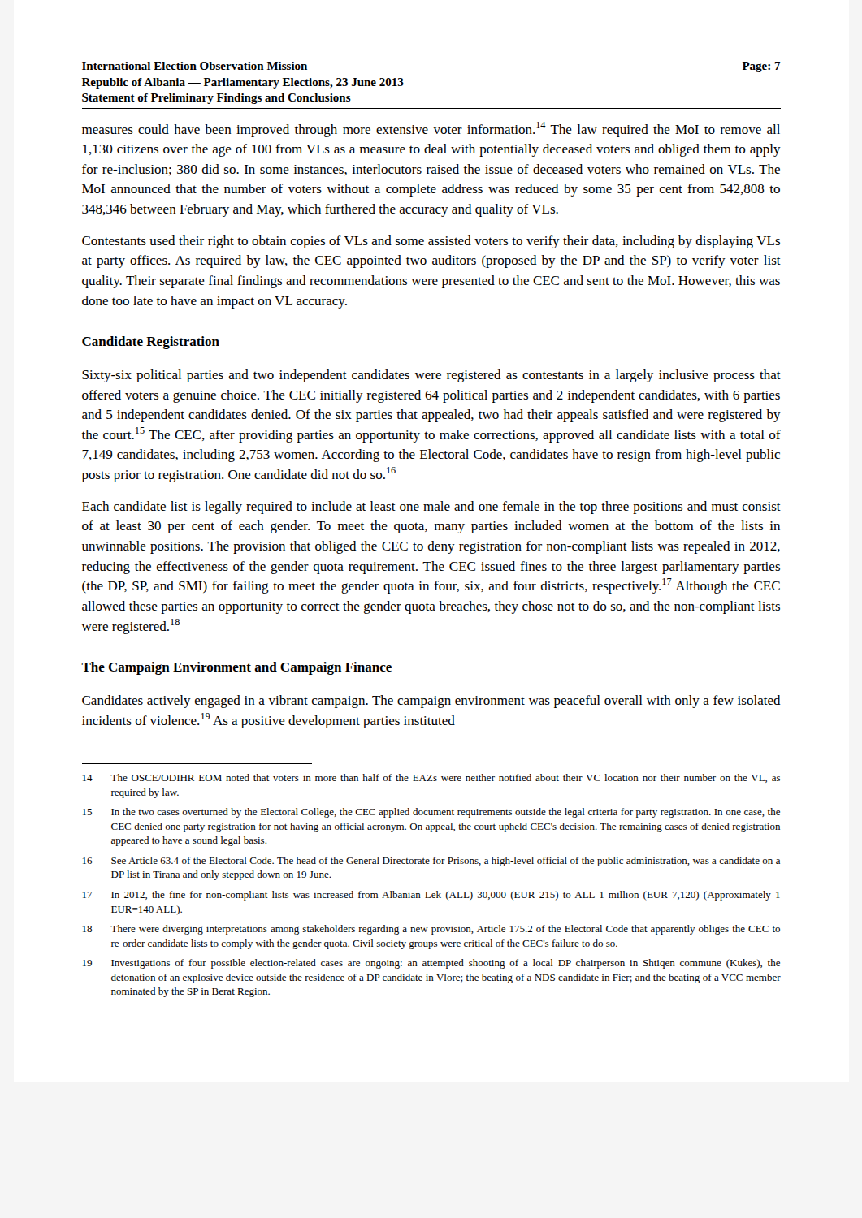International Election Observation Mission Page: 7
Republic of Albania — Parliamentary Elections, 23 June 2013
Statement of Preliminary Findings and Conclusions
measures could have been improved through more extensive voter information.14 The law required the MoI to remove all 1,130 citizens over the age of 100 from VLs as a measure to deal with potentially deceased voters and obliged them to apply for re-inclusion; 380 did so. In some instances, interlocutors raised the issue of deceased voters who remained on VLs. The MoI announced that the number of voters without a complete address was reduced by some 35 per cent from 542,808 to 348,346 between February and May, which furthered the accuracy and quality of VLs.
Contestants used their right to obtain copies of VLs and some assisted voters to verify their data, including by displaying VLs at party offices. As required by law, the CEC appointed two auditors (proposed by the DP and the SP) to verify voter list quality. Their separate final findings and recommendations were presented to the CEC and sent to the MoI. However, this was done too late to have an impact on VL accuracy.
Candidate Registration
Sixty-six political parties and two independent candidates were registered as contestants in a largely inclusive process that offered voters a genuine choice. The CEC initially registered 64 political parties and 2 independent candidates, with 6 parties and 5 independent candidates denied. Of the six parties that appealed, two had their appeals satisfied and were registered by the court.15 The CEC, after providing parties an opportunity to make corrections, approved all candidate lists with a total of 7,149 candidates, including 2,753 women. According to the Electoral Code, candidates have to resign from high-level public posts prior to registration. One candidate did not do so.16
Each candidate list is legally required to include at least one male and one female in the top three positions and must consist of at least 30 per cent of each gender. To meet the quota, many parties included women at the bottom of the lists in unwinnable positions. The provision that obliged the CEC to deny registration for non-compliant lists was repealed in 2012, reducing the effectiveness of the gender quota requirement. The CEC issued fines to the three largest parliamentary parties (the DP, SP, and SMI) for failing to meet the gender quota in four, six, and four districts, respectively.17 Although the CEC allowed these parties an opportunity to correct the gender quota breaches, they chose not to do so, and the non-compliant lists were registered.18
The Campaign Environment and Campaign Finance
Candidates actively engaged in a vibrant campaign. The campaign environment was peaceful overall with only a few isolated incidents of violence.19 As a positive development parties instituted
The OSCE/ODIHR EOM noted that voters in more than half of the EAZs were neither notified about their VC location nor their number on the VL, as required by law.
In the two cases overturned by the Electoral College, the CEC applied document requirements outside the legal criteria for party registration. In one case, the CEC denied one party registration for not having an official acronym. On appeal, the court upheld CEC's decision. The remaining cases of denied registration appeared to have a sound legal basis.
See Article 63.4 of the Electoral Code. The head of the General Directorate for Prisons, a high-level official of the public administration, was a candidate on a DP list in Tirana and only stepped down on 19 June.
In 2012, the fine for non-compliant lists was increased from Albanian Lek (ALL) 30,000 (EUR 215) to ALL 1 million (EUR 7,120) (Approximately 1 EUR=140 ALL).
There were diverging interpretations among stakeholders regarding a new provision, Article 175.2 of the Electoral Code that apparently obliges the CEC to re-order candidate lists to comply with the gender quota. Civil society groups were critical of the CEC's failure to do so.
Investigations of four possible election-related cases are ongoing: an attempted shooting of a local DP chairperson in Shtiqen commune (Kukes), the detonation of an explosive device outside the residence of a DP candidate in Vlore; the beating of a NDS candidate in Fier; and the beating of a VCC member nominated by the SP in Berat Region.